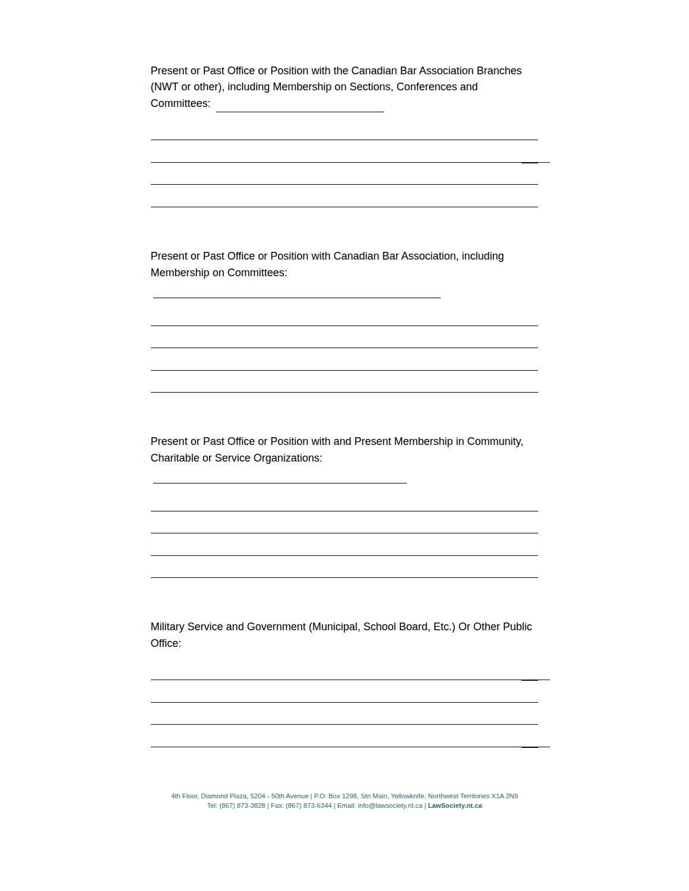Present or Past Office or Position with the Canadian Bar Association Branches (NWT or other), including Membership on Sections, Conferences and Committees:
Present or Past Office or Position with Canadian Bar Association, including Membership on Committees:
Present or Past Office or Position with and Present Membership in Community, Charitable or Service Organizations:
Military Service and Government (Municipal, School Board, Etc.) Or Other Public Office:
4th Floor, Diamond Plaza, 5204 - 50th Avenue | P.O. Box 1298, Stn Main, Yellowknife, Northwest Territories X1A 2N9
Tel: (867) 873-3828 | Fax: (867) 873-6344 | Email: info@lawsociety.nt.ca | LawSociety.nt.ca